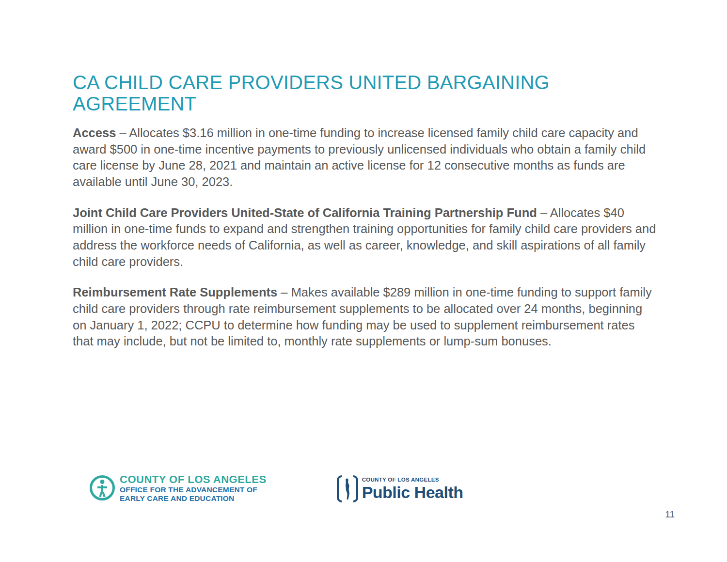CA CHILD CARE PROVIDERS UNITED BARGAINING AGREEMENT
Access – Allocates $3.16 million in one-time funding to increase licensed family child care capacity and award $500 in one-time incentive payments to previously unlicensed individuals who obtain a family child care license by June 28, 2021 and maintain an active license for 12 consecutive months as funds are available until June 30, 2023.
Joint Child Care Providers United-State of California Training Partnership Fund – Allocates $40 million in one-time funds to expand and strengthen training opportunities for family child care providers and address the workforce needs of California, as well as career, knowledge, and skill aspirations of all family child care providers.
Reimbursement Rate Supplements – Makes available $289 million in one-time funding to support family child care providers through rate reimbursement supplements to be allocated over 24 months, beginning on January 1, 2022; CCPU to determine how funding may be used to supplement reimbursement rates that may include, but not be limited to, monthly rate supplements or lump-sum bonuses.
COUNTY OF LOS ANGELES
OFFICE FOR THE ADVANCEMENT OF
EARLY CARE AND EDUCATION
COUNTY OF LOS ANGELES
Public Health
11